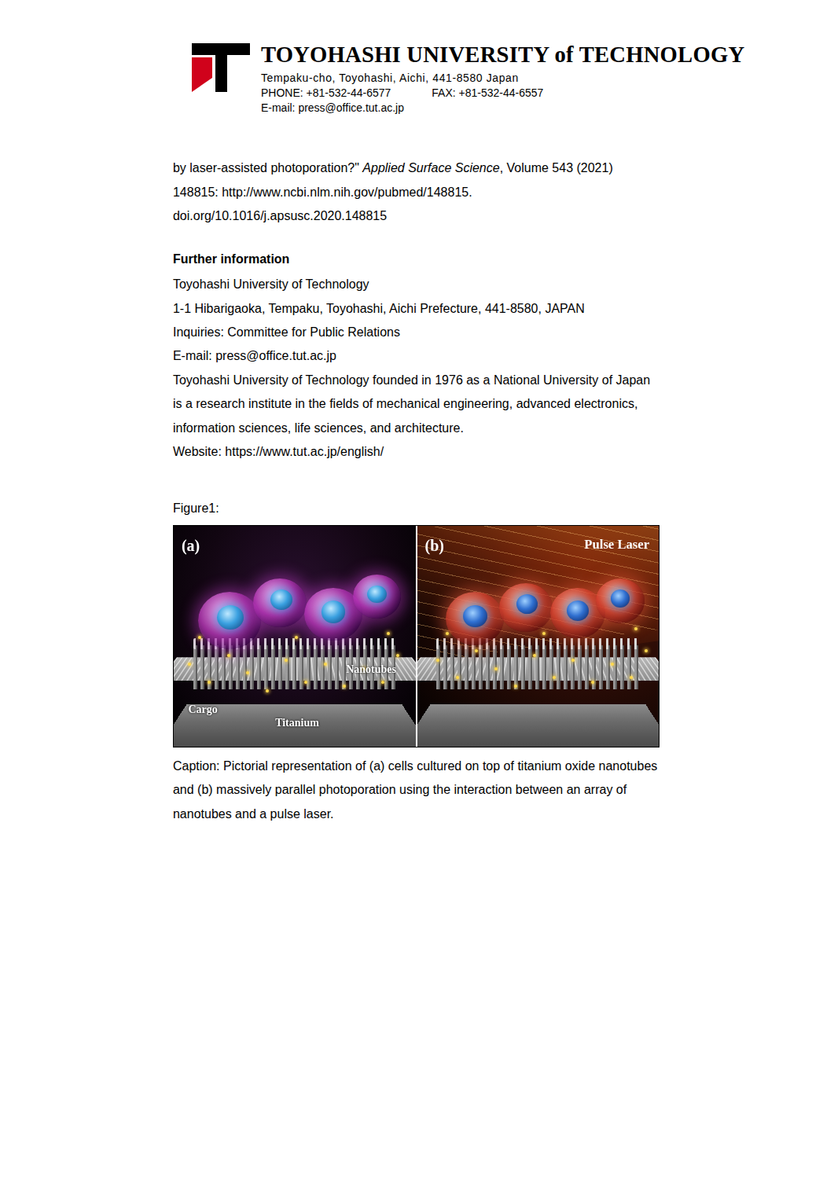TOYOHASHI UNIVERSITY of TECHNOLOGY
Tempaku-cho, Toyohashi, Aichi, 441-8580 Japan
PHONE: +81-532-44-6577 FAX: +81-532-44-6557
E-mail: press@office.tut.ac.jp
by laser-assisted photoporation?" Applied Surface Science, Volume 543 (2021) 148815: http://www.ncbi.nlm.nih.gov/pubmed/148815. doi.org/10.1016/j.apsusc.2020.148815
Further information
Toyohashi University of Technology
1-1 Hibarigaoka, Tempaku, Toyohashi, Aichi Prefecture, 441-8580, JAPAN
Inquiries: Committee for Public Relations
E-mail: press@office.tut.ac.jp
Toyohashi University of Technology founded in 1976 as a National University of Japan is a research institute in the fields of mechanical engineering, advanced electronics, information sciences, life sciences, and architecture.
Website: https://www.tut.ac.jp/english/
Figure1:
(a)
Nanotubes
Cargo
Titanium
(b)
Pulse Laser
Caption: Pictorial representation of (a) cells cultured on top of titanium oxide nanotubes and (b) massively parallel photoporation using the interaction between an array of nanotubes and a pulse laser.